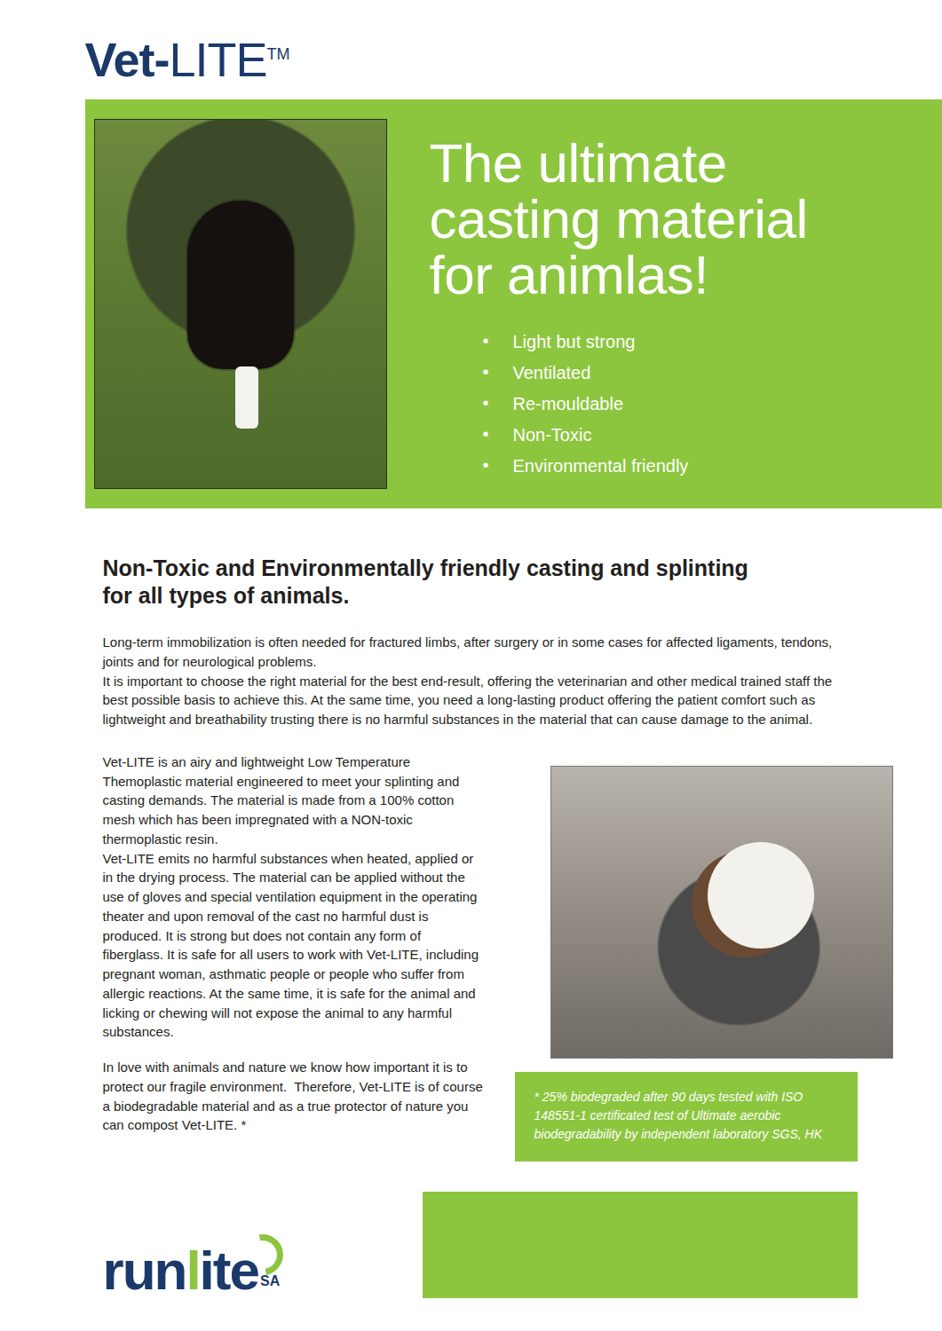Vet-LITETM
The ultimate
casting material
for animlas!
Light but strong
Ventilated
Re-mouldable
Non-Toxic
Environmental friendly
Non-Toxic and Environmentally friendly casting and splinting
for all types of animals.
Long-term immobilization is often needed for fractured limbs, after surgery or in some cases for affected ligaments, tendons, joints and for neurological problems.
It is important to choose the right material for the best end-result, offering the veterinarian and other medical trained staff the best possible basis to achieve this. At the same time, you need a long-lasting product offering the patient comfort such as lightweight and breathability trusting there is no harmful substances in the material that can cause damage to the animal.
Vet-LITE is an airy and lightweight Low Temperature Themoplastic material engineered to meet your splinting and casting demands. The material is made from a 100% cotton mesh which has been impregnated with a NON-toxic thermoplastic resin.
Vet-LITE emits no harmful substances when heated, applied or in the drying process. The material can be applied without the use of gloves and special ventilation equipment in the operating theater and upon removal of the cast no harmful dust is produced. It is strong but does not contain any form of fiberglass. It is safe for all users to work with Vet-LITE, including pregnant woman, asthmatic people or people who suffer from allergic reactions. At the same time, it is safe for the animal and licking or chewing will not expose the animal to any harmful substances.
In love with animals and nature we know how important it is to protect our fragile environment. Therefore, Vet-LITE is of course a biodegradable material and as a true protector of nature you can compost Vet-LITE. *
* 25% biodegraded after 90 days tested with ISO 148551-1 certificated test of Ultimate aerobic biodegradability by independent laboratory SGS, HK
runlite SA